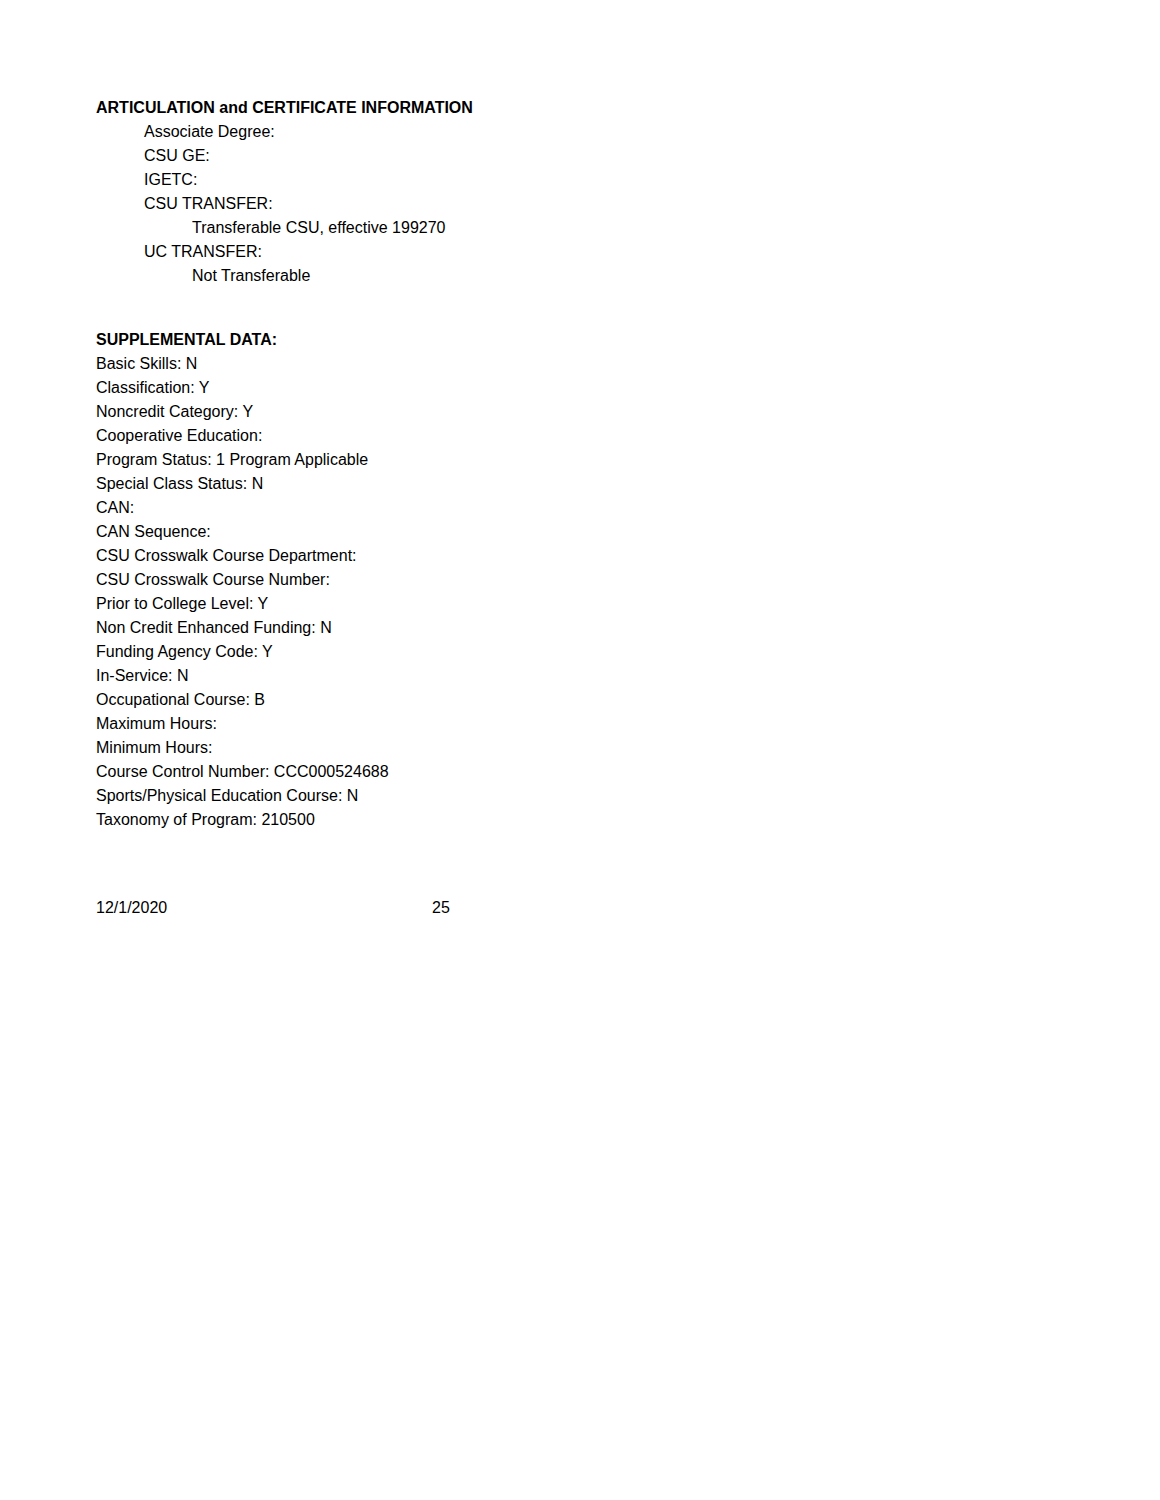ARTICULATION and CERTIFICATE INFORMATION
Associate Degree:
CSU GE:
IGETC:
CSU TRANSFER:
Transferable CSU, effective 199270
UC TRANSFER:
Not Transferable
SUPPLEMENTAL DATA:
Basic Skills: N
Classification: Y
Noncredit Category: Y
Cooperative Education:
Program Status: 1 Program Applicable
Special Class Status: N
CAN:
CAN Sequence:
CSU Crosswalk Course Department:
CSU Crosswalk Course Number:
Prior to College Level: Y
Non Credit Enhanced Funding: N
Funding Agency Code: Y
In-Service: N
Occupational Course: B
Maximum Hours:
Minimum Hours:
Course Control Number: CCC000524688
Sports/Physical Education Course: N
Taxonomy of Program: 210500
12/1/2020
25